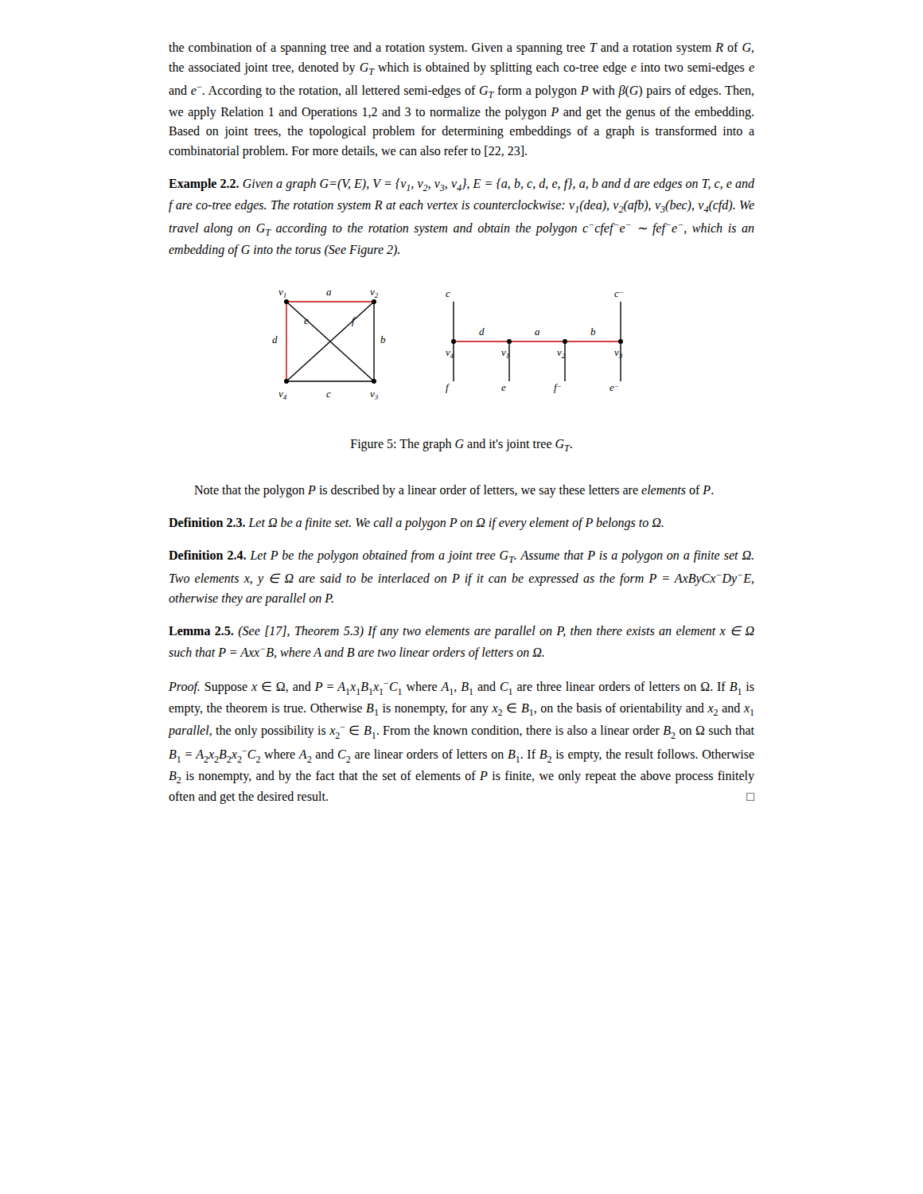the combination of a spanning tree and a rotation system. Given a spanning tree T and a rotation system R of G, the associated joint tree, denoted by GT which is obtained by splitting each co-tree edge e into two semi-edges e and e−. According to the rotation, all lettered semi-edges of GT form a polygon P with β(G) pairs of edges. Then, we apply Relation 1 and Operations 1,2 and 3 to normalize the polygon P and get the genus of the embedding. Based on joint trees, the topological problem for determining embeddings of a graph is transformed into a combinatorial problem. For more details, we can also refer to [22, 23].
Example 2.2. Given a graph G=(V, E), V = {v1, v2, v3, v4}, E = {a, b, c, d, e, f}, a, b and d are edges on T, c, e and f are co-tree edges. The rotation system R at each vertex is counterclockwise: v1(dea), v2(afb), v3(bec), v4(cfd). We travel along on GT according to the rotation system and obtain the polygon c−cfef−e− ∼ fef−e−, which is an embedding of G into the torus (See Figure 2).
v1 v2 v4 v3 a d b c e f c c− v4 v1 v2 v3 d a b f e f− e−
Figure 5: The graph G and it's joint tree GT.
Note that the polygon P is described by a linear order of letters, we say these letters are elements of P.
Definition 2.3. Let Ω be a finite set. We call a polygon P on Ω if every element of P belongs to Ω.
Definition 2.4. Let P be the polygon obtained from a joint tree GT. Assume that P is a polygon on a finite set Ω. Two elements x, y ∈ Ω are said to be interlaced on P if it can be expressed as the form P = AxByCx−Dy−E, otherwise they are parallel on P.
Lemma 2.5. (See [17], Theorem 5.3) If any two elements are parallel on P, then there exists an element x ∈ Ω such that P = Axx−B, where A and B are two linear orders of letters on Ω.
Proof. Suppose x ∈ Ω, and P = A1x1B1x1−C1 where A1, B1 and C1 are three linear orders of letters on Ω. If B1 is empty, the theorem is true. Otherwise B1 is nonempty, for any x2 ∈ B1, on the basis of orientability and x2 and x1 parallel, the only possibility is x2− ∈ B1. From the known condition, there is also a linear order B2 on Ω such that B1 = A2x2B2x2−C2 where A2 and C2 are linear orders of letters on B1. If B2 is empty, the result follows. Otherwise B2 is nonempty, and by the fact that the set of elements of P is finite, we only repeat the above process finitely often and get the desired result. □